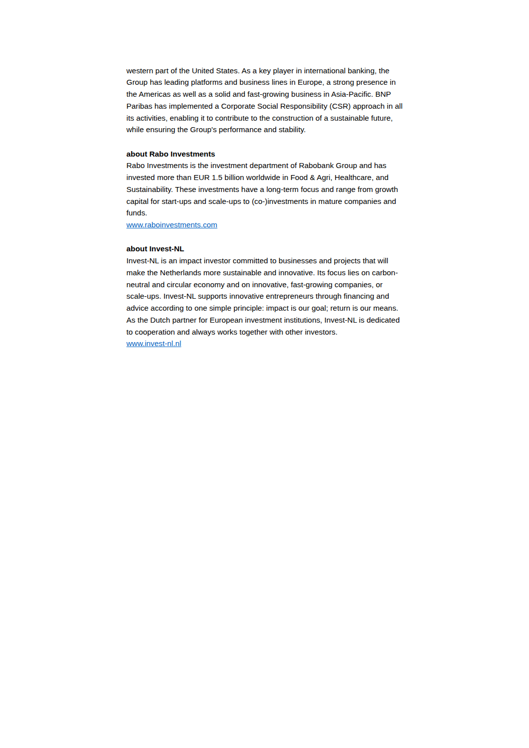western part of the United States. As a key player in international banking, the Group has leading platforms and business lines in Europe, a strong presence in the Americas as well as a solid and fast-growing business in Asia-Pacific. BNP Paribas has implemented a Corporate Social Responsibility (CSR) approach in all its activities, enabling it to contribute to the construction of a sustainable future, while ensuring the Group's performance and stability.
about Rabo Investments
Rabo Investments is the investment department of Rabobank Group and has invested more than EUR 1.5 billion worldwide in Food & Agri, Healthcare, and Sustainability. These investments have a long-term focus and range from growth capital for start-ups and scale-ups to (co-)investments in mature companies and funds.
www.raboinvestments.com
about Invest-NL
Invest-NL is an impact investor committed to businesses and projects that will make the Netherlands more sustainable and innovative. Its focus lies on carbon-neutral and circular economy and on innovative, fast-growing companies, or scale-ups. Invest-NL supports innovative entrepreneurs through financing and advice according to one simple principle: impact is our goal; return is our means. As the Dutch partner for European investment institutions, Invest-NL is dedicated to cooperation and always works together with other investors.
www.invest-nl.nl